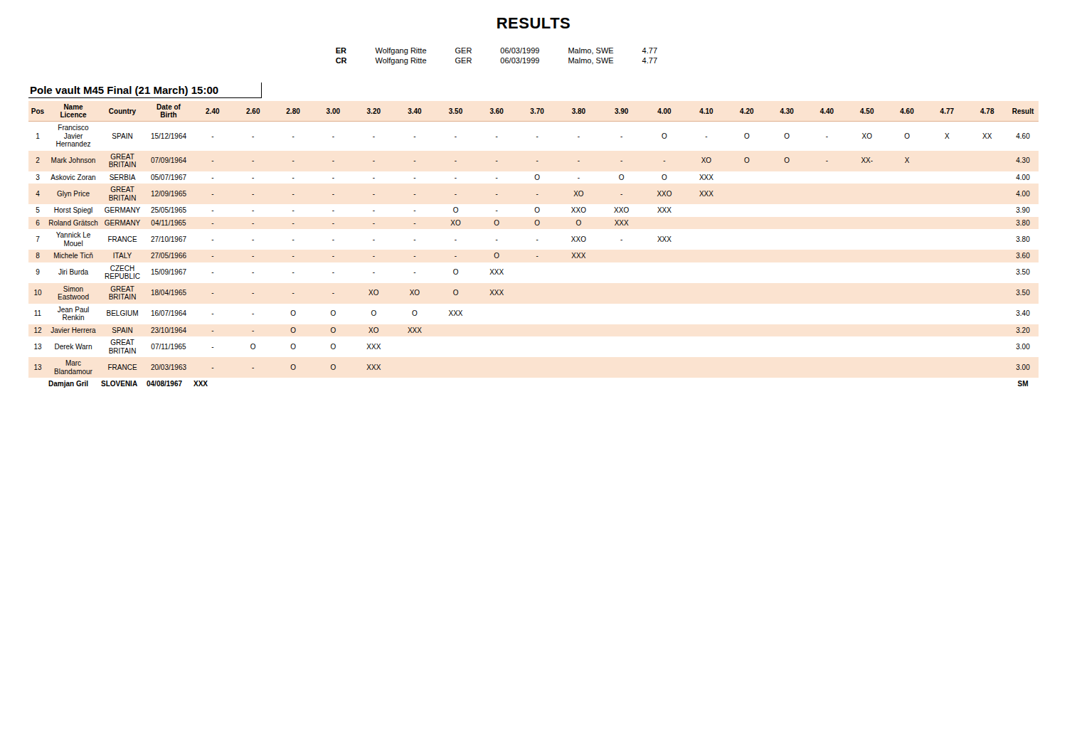RESULTS
| ER | Wolfgang Ritte | GER | 06/03/1999 | Malmo, SWE | 4.77 |
| CR | Wolfgang Ritte | GER | 06/03/1999 | Malmo, SWE | 4.77 |
Pole vault M45 Final (21 March) 15:00
| Pos | Name Licence | Country | Date of Birth | 2.40 | 2.60 | 2.80 | 3.00 | 3.20 | 3.40 | 3.50 | 3.60 | 3.70 | 3.80 | 3.90 | 4.00 | 4.10 | 4.20 | 4.30 | 4.40 | 4.50 | 4.60 | 4.77 | 4.78 | Result |
| --- | --- | --- | --- | --- | --- | --- | --- | --- | --- | --- | --- | --- | --- | --- | --- | --- | --- | --- | --- | --- | --- | --- | --- | --- |
| 1 | Francisco Javier Hernandez | SPAIN | 15/12/1964 | - | - | - | - | - | - | - | - | - | - | - | O | - | O | O | - | XO | O | X | XX | 4.60 |
| 2 | Mark Johnson | GREAT BRITAIN | 07/09/1964 | - | - | - | - | - | - | - | - | - | - | - | - | XO | O | O | - | XX- | X | | | 4.30 |
| 3 | Askovic Zoran | SERBIA | 05/07/1967 | - | - | - | - | - | - | - | - | O | - | O | O | XXX | | | | | | | | 4.00 |
| 4 | Glyn Price | GREAT BRITAIN | 12/09/1965 | - | - | - | - | - | - | - | - | - | XO | - | XXO | XXX | | | | | | | | 4.00 |
| 5 | Horst Spiegl | GERMANY | 25/05/1965 | - | - | - | - | - | - | O | - | O | XXO | XXO | XXX | | | | | | | | | 3.90 |
| 6 | Roland Grätsch | GERMANY | 04/11/1965 | - | - | - | - | - | - | XO | O | O | O | XXX | | | | | | | | | | 3.80 |
| 7 | Yannick Le Mouel | FRANCE | 27/10/1967 | - | - | - | - | - | - | - | - | - | XXO | - | XXX | | | | | | | | | 3.80 |
| 8 | Michele Ticň | ITALY | 27/05/1966 | - | - | - | - | - | - | - | O | - | XXX | | | | | | | | | | | 3.60 |
| 9 | Jiri Burda | CZECH REPUBLIC | 15/09/1967 | - | - | - | - | - | - | O | XXX | | | | | | | | | | | | | 3.50 |
| 10 | Simon Eastwood | GREAT BRITAIN | 18/04/1965 | - | - | - | - | XO | XO | O | XXX | | | | | | | | | | | | | 3.50 |
| 11 | Jean Paul Renkin | BELGIUM | 16/07/1964 | - | - | O | O | O | O | XXX | | | | | | | | | | | | | | 3.40 |
| 12 | Javier Herrera | SPAIN | 23/10/1964 | - | - | O | O | XO | XXX | | | | | | | | | | | | | | | 3.20 |
| 13 | Derek Warn | GREAT BRITAIN | 07/11/1965 | - | O | O | O | XXX | | | | | | | | | | | | | | | | 3.00 |
| 13 | Marc Blandamour | FRANCE | 20/03/1963 | - | - | O | O | XXX | | | | | | | | | | | | | | | | 3.00 |
| | Damjan Gril | SLOVENIA | 04/08/1967 | XXX | | | | | | | | | | | | | | | | | | | | SM |